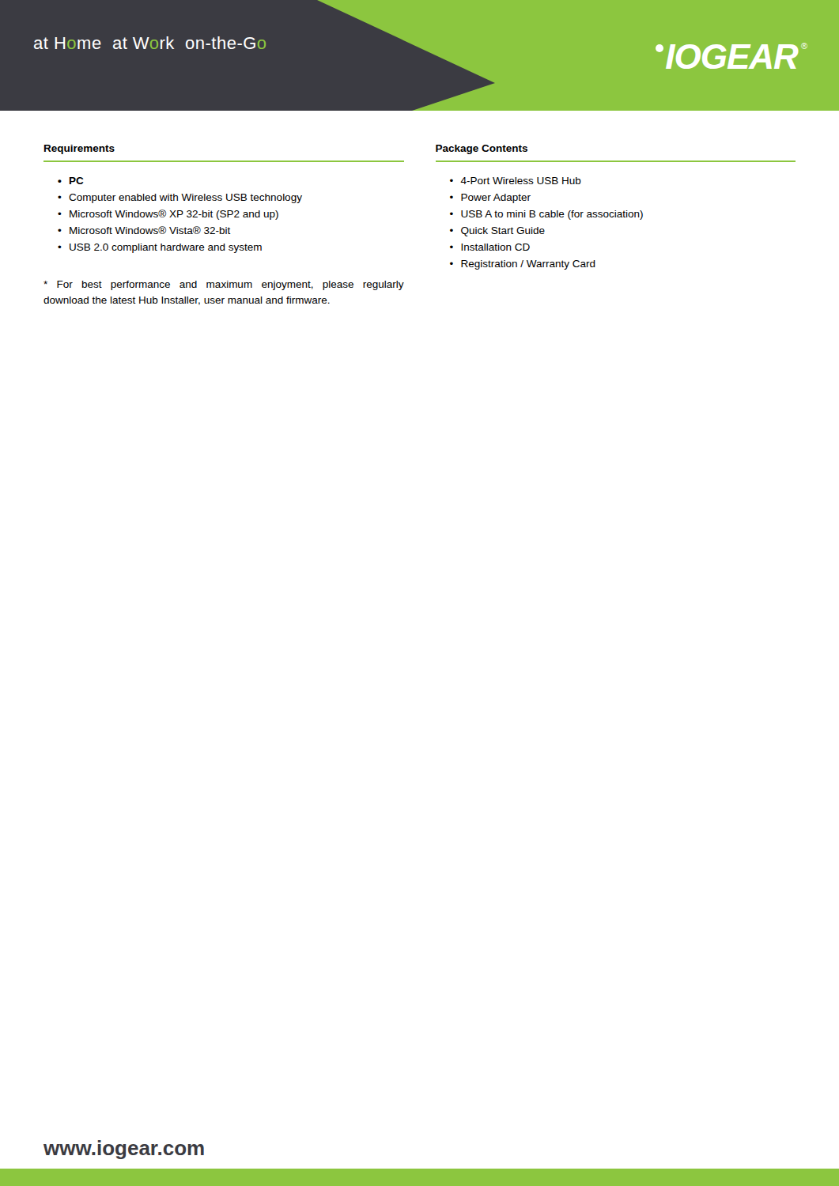at Home at Work on-the-Go
IOGEAR®
Requirements
PC
Computer enabled with Wireless USB technology
Microsoft Windows® XP 32-bit (SP2 and up)
Microsoft Windows® Vista® 32-bit
USB 2.0 compliant hardware and system
* For best performance and maximum enjoyment, please regularly download the latest Hub Installer, user manual and firmware.
Package Contents
4-Port Wireless USB Hub
Power Adapter
USB A to mini B cable (for association)
Quick Start Guide
Installation CD
Registration / Warranty Card
www.iogear.com